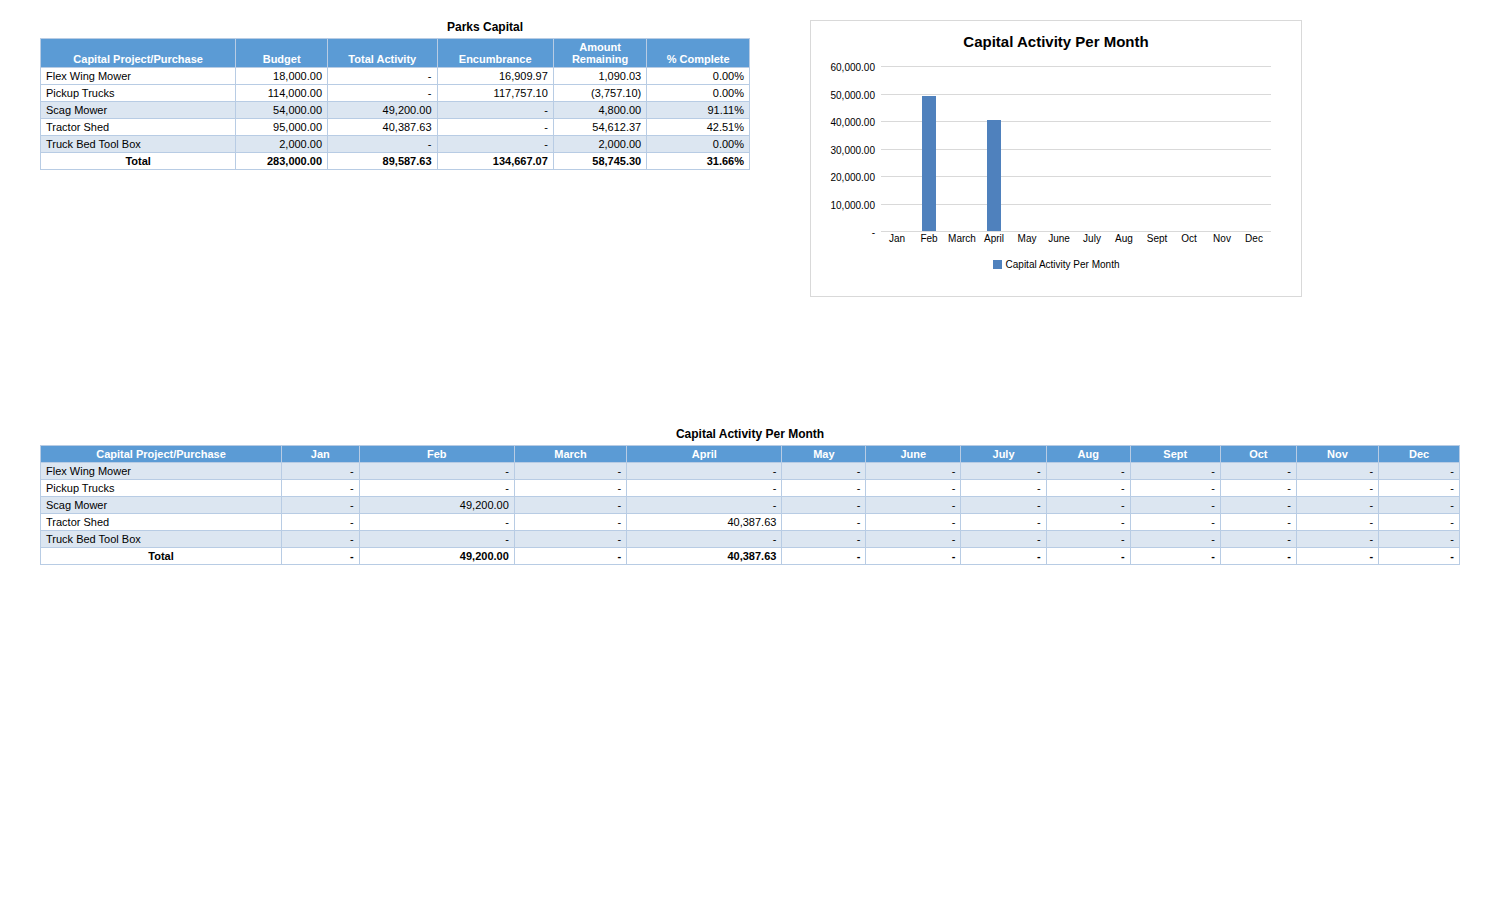Parks Capital
| Capital Project/Purchase | Budget | Total Activity | Encumbrance | Amount Remaining | % Complete |
| --- | --- | --- | --- | --- | --- |
| Flex Wing Mower | 18,000.00 | - | 16,909.97 | 1,090.03 | 0.00% |
| Pickup Trucks | 114,000.00 | - | 117,757.10 | (3,757.10) | 0.00% |
| Scag Mower | 54,000.00 | 49,200.00 | - | 4,800.00 | 91.11% |
| Tractor Shed | 95,000.00 | 40,387.63 | - | 54,612.37 | 42.51% |
| Truck Bed Tool Box | 2,000.00 | - | - | 2,000.00 | 0.00% |
| Total | 283,000.00 | 89,587.63 | 134,667.07 | 58,745.30 | 31.66% |
Capital Activity Per Month
60,000.00
50,000.00
40,000.00
30,000.00
20,000.00
10,000.00
-
Jan Feb March April May June July Aug Sept Oct Nov Dec
Capital Activity Per Month
Capital Activity Per Month
| Capital Project/Purchase | Jan | Feb | March | April | May | June | July | Aug | Sept | Oct | Nov | Dec |
| --- | --- | --- | --- | --- | --- | --- | --- | --- | --- | --- | --- | --- |
| Flex Wing Mower | - | - | - | - | - | - | - | - | - | - | - | - |
| Pickup Trucks | - | - | - | - | - | - | - | - | - | - | - | - |
| Scag Mower | - | 49,200.00 | - | - | - | - | - | - | - | - | - | - |
| Tractor Shed | - | - | - | 40,387.63 | - | - | - | - | - | - | - | - |
| Truck Bed Tool Box | - | - | - | - | - | - | - | - | - | - | - | - |
| Total | - | 49,200.00 | - | 40,387.63 | - | - | - | - | - | - | - | - |